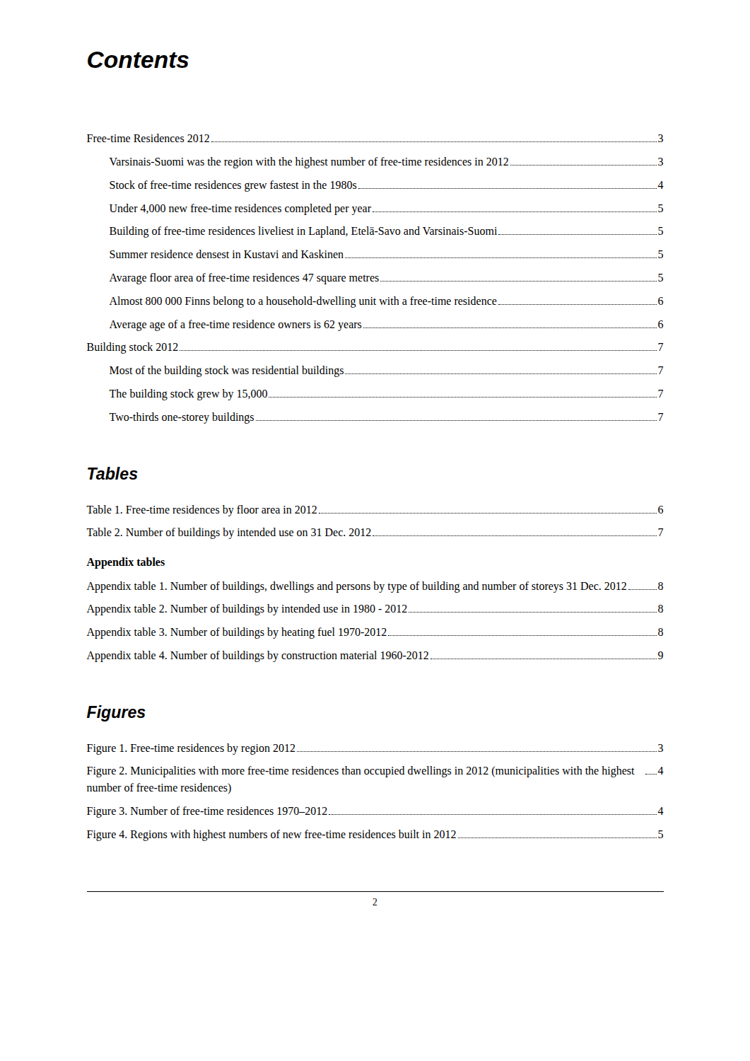Contents
Free-time Residences 2012 3
Varsinais-Suomi was the region with the highest number of free-time residences in 2012 3
Stock of free-time residences grew fastest in the 1980s 4
Under 4,000 new free-time residences completed per year 5
Building of free-time residences liveliest in Lapland, Etelä-Savo and Varsinais-Suomi 5
Summer residence densest in Kustavi and Kaskinen 5
Avarage floor area of free-time residences 47 square metres 5
Almost 800 000 Finns belong to a household-dwelling unit with a free-time residence 6
Average age of a free-time residence owners is 62 years 6
Building stock 2012 7
Most of the building stock was residential buildings 7
The building stock grew by 15,000 7
Two-thirds one-storey buildings 7
Tables
Table 1. Free-time residences by floor area in 2012 6
Table 2. Number of buildings by intended use on 31 Dec. 2012 7
Appendix tables
Appendix table 1. Number of buildings, dwellings and persons by type of building and number of storeys 31 Dec. 2012 8
Appendix table 2. Number of buildings by intended use in 1980 - 2012 8
Appendix table 3. Number of buildings by heating fuel 1970-2012 8
Appendix table 4. Number of buildings by construction material 1960-2012 9
Figures
Figure 1. Free-time residences by region 2012 3
Figure 2. Municipalities with more free-time residences than occupied dwellings in 2012 (municipalities with the highest number of free-time residences) 4
Figure 3. Number of free-time residences 1970–2012 4
Figure 4. Regions with highest numbers of new free-time residences built in 2012 5
2